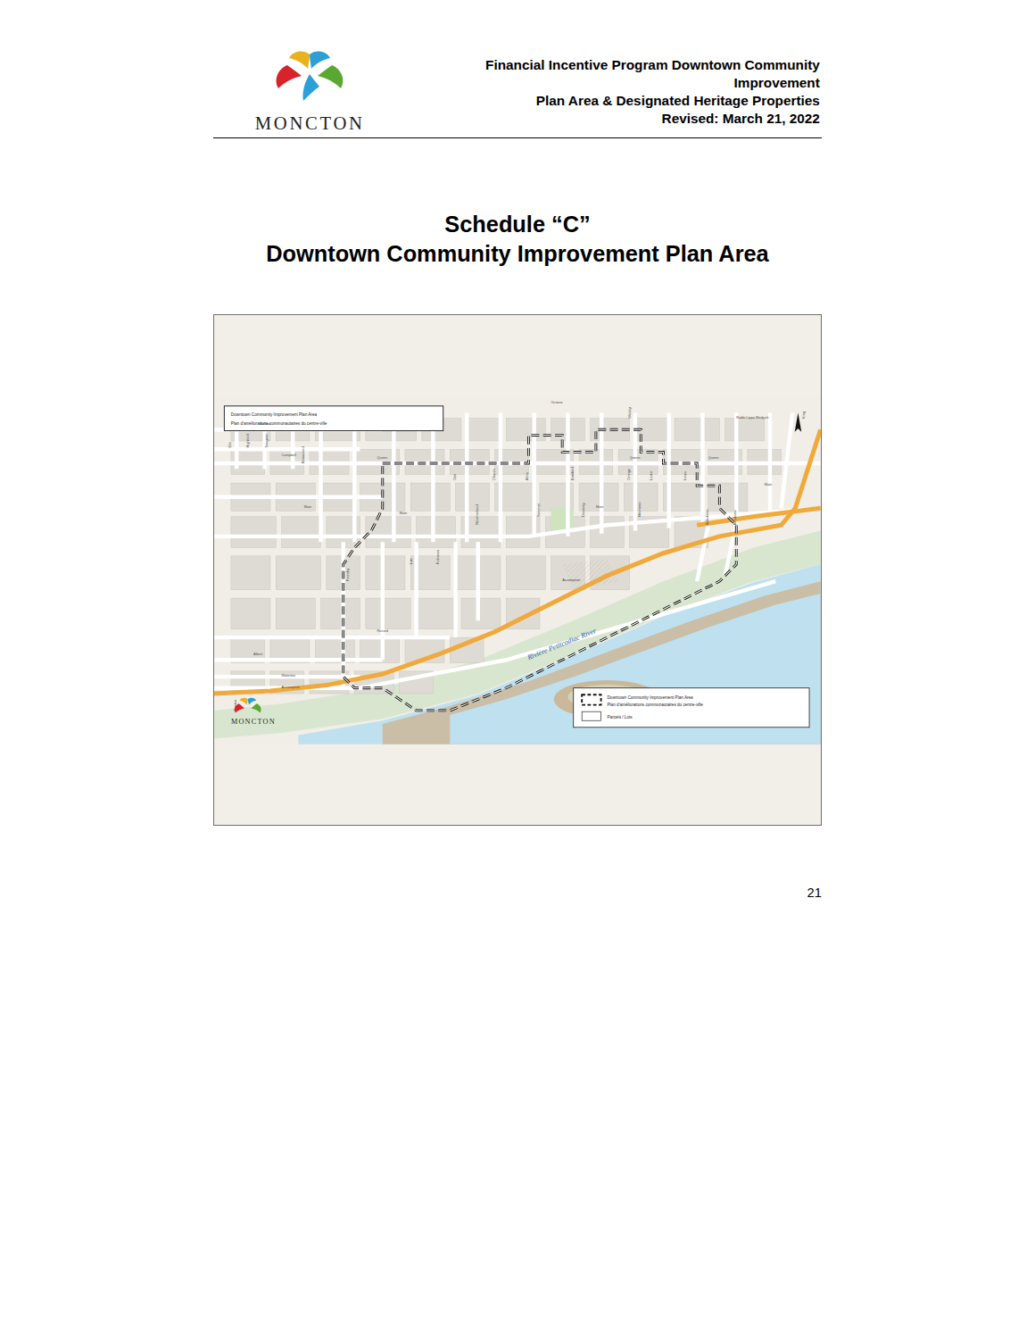MONCTON
Financial Incentive Program Downtown Community Improvement
Plan Area & Designated Heritage Properties
Revised: March 21, 2022
Schedule “C”
Downtown Community Improvement Plan Area
Downtown Community Improvement Plan Area Plan d'améliorations communautaires du centre-ville Victoria Wesley Rabbi Lippa Medjuck King Gordon Elm Highfield Sangster Campbell Bonaccord Queen Queen Queen Oak Church Alma Botsford Orange Lester Lewis Main Main Main Main Sommet Downing Mechanic Steadman Bendview Westmorland Lutz Robinson Foundry Assomption Assomption Record Albert Waterloo Euston Rivière Petitcodiac River Downtown Community Improvement Plan Area Plan d'améliorations communautaires du centre-ville Parcels / Lots MONCTON
21